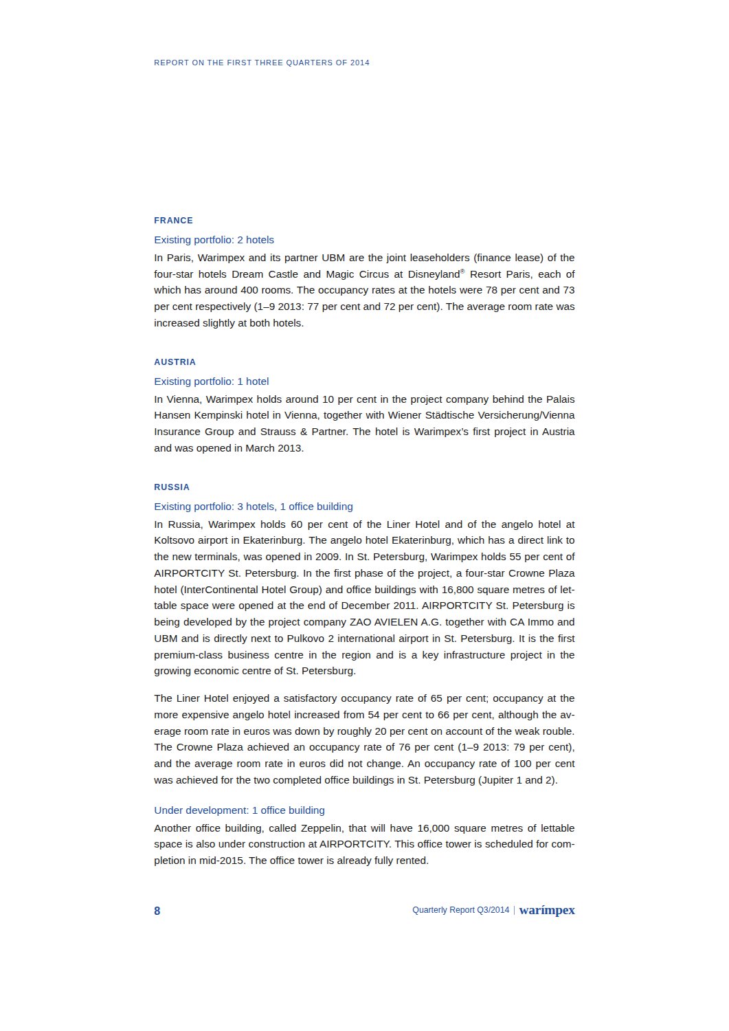Report on the first three quarters of 2014
France
Existing portfolio: 2 hotels
In Paris, Warimpex and its partner UBM are the joint leaseholders (finance lease) of the four-star hotels Dream Castle and Magic Circus at Disneyland® Resort Paris, each of which has around 400 rooms. The occupancy rates at the hotels were 78 per cent and 73 per cent respectively (1–9 2013: 77 per cent and 72 per cent). The average room rate was increased slightly at both hotels.
Austria
Existing portfolio: 1 hotel
In Vienna, Warimpex holds around 10 per cent in the project company behind the Palais Hansen Kempinski hotel in Vienna, together with Wiener Städtische Versicherung/Vienna Insurance Group and Strauss & Partner. The hotel is Warimpex’s first project in Austria and was opened in March 2013.
Russia
Existing portfolio: 3 hotels, 1 office building
In Russia, Warimpex holds 60 per cent of the Liner Hotel and of the angelo hotel at Koltsovo airport in Ekaterinburg. The angelo hotel Ekaterinburg, which has a direct link to the new terminals, was opened in 2009. In St. Petersburg, Warimpex holds 55 per cent of AIRPORTCITY St. Petersburg. In the first phase of the project, a four-star Crowne Plaza hotel (InterContinental Hotel Group) and office buildings with 16,800 square metres of lettable space were opened at the end of December 2011. AIRPORTCITY St. Petersburg is being developed by the project company ZAO AVIELEN A.G. together with CA Immo and UBM and is directly next to Pulkovo 2 international airport in St. Petersburg. It is the first premium-class business centre in the region and is a key infrastructure project in the growing economic centre of St. Petersburg.
The Liner Hotel enjoyed a satisfactory occupancy rate of 65 per cent; occupancy at the more expensive angelo hotel increased from 54 per cent to 66 per cent, although the average room rate in euros was down by roughly 20 per cent on account of the weak rouble. The Crowne Plaza achieved an occupancy rate of 76 per cent (1–9 2013: 79 per cent), and the average room rate in euros did not change. An occupancy rate of 100 per cent was achieved for the two completed office buildings in St. Petersburg (Jupiter 1 and 2).
Under development: 1 office building
Another office building, called Zeppelin, that will have 16,000 square metres of lettable space is also under construction at AIRPORTCITY. This office tower is scheduled for completion in mid-2015. The office tower is already fully rented.
8
Quarterly Report Q3/2014 warímpex